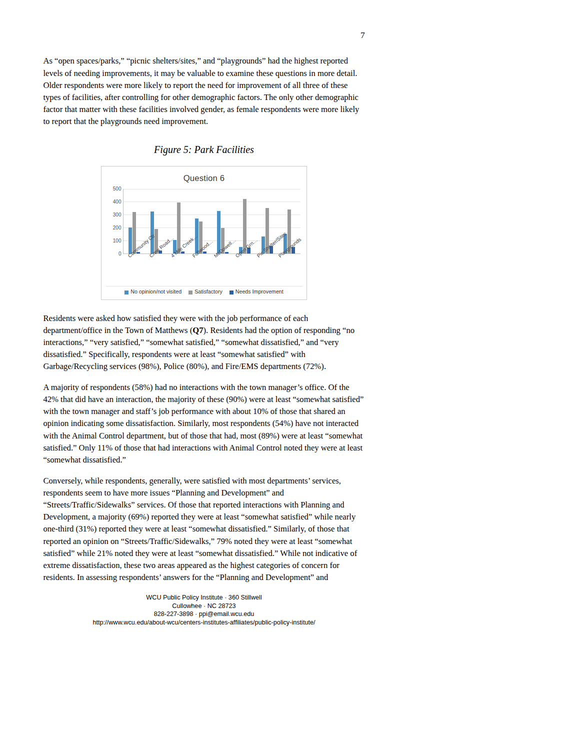7
As “open spaces/parks,” “picnic shelters/sites,” and “playgrounds” had the highest reported levels of needing improvements, it may be valuable to examine these questions in more detail. Older respondents were more likely to report the need for improvement of all three of these types of facilities, after controlling for other demographic factors. The only other demographic factor that matter with these facilities involved gender, as female respondents were more likely to report that the playgrounds need improvement.
Figure 5: Park Facilities
Question 6
500 400 300 200 100 0
Community Ctr
Crew Road…
4 Mile Creek…
Fullwood…
McDowell…
Open Grn…
Pic Shelter/Sites
Playgrounds
No opinion/not visited
Satisfactory
Needs Improvement
Residents were asked how satisfied they were with the job performance of each department/office in the Town of Matthews (Q7). Residents had the option of responding “no interactions,” “very satisfied,” “somewhat satisfied,” “somewhat dissatisfied,” and “very dissatisfied.” Specifically, respondents were at least “somewhat satisfied” with Garbage/Recycling services (98%), Police (80%), and Fire/EMS departments (72%).
A majority of respondents (58%) had no interactions with the town manager’s office. Of the 42% that did have an interaction, the majority of these (90%) were at least “somewhat satisfied” with the town manager and staff’s job performance with about 10% of those that shared an opinion indicating some dissatisfaction. Similarly, most respondents (54%) have not interacted with the Animal Control department, but of those that had, most (89%) were at least “somewhat satisfied.” Only 11% of those that had interactions with Animal Control noted they were at least “somewhat dissatisfied.”
Conversely, while respondents, generally, were satisfied with most departments’ services, respondents seem to have more issues “Planning and Development” and “Streets/Traffic/Sidewalks” services. Of those that reported interactions with Planning and Development, a majority (69%) reported they were at least “somewhat satisfied” while nearly one-third (31%) reported they were at least “somewhat dissatisfied.” Similarly, of those that reported an opinion on “Streets/Traffic/Sidewalks,” 79% noted they were at least “somewhat satisfied” while 21% noted they were at least “somewhat dissatisfied.” While not indicative of extreme dissatisfaction, these two areas appeared as the highest categories of concern for residents. In assessing respondents’ answers for the “Planning and Development” and
WCU Public Policy Institute · 360 Stillwell
Cullowhee · NC 28723
828-227-3898 · ppi@email.wcu.edu
http://www.wcu.edu/about-wcu/centers-institutes-affiliates/public-policy-institute/